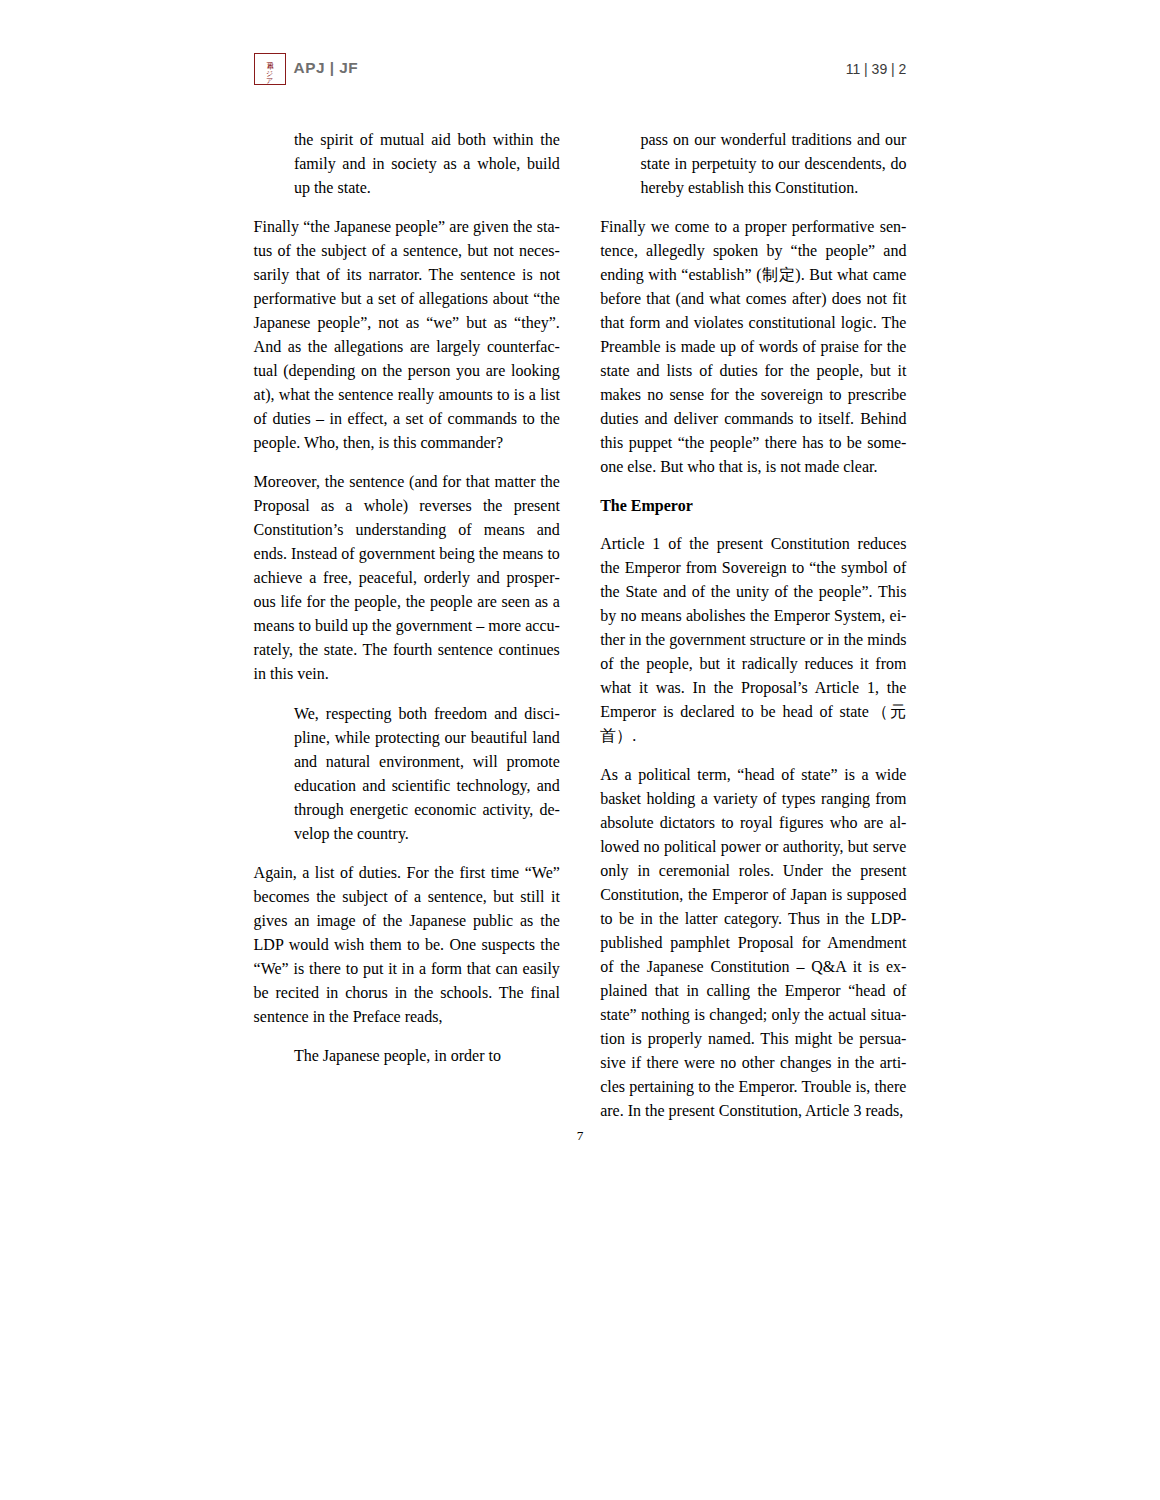日本アジア太平洋論評
APJ | JF
11 | 39 | 2
the spirit of mutual aid both within the family and in society as a whole, build up the state.
Finally “the Japanese people” are given the status of the subject of a sentence, but not necessarily that of its narrator. The sentence is not performative but a set of allegations about “the Japanese people”, not as “we” but as “they”. And as the allegations are largely counterfactual (depending on the person you are looking at), what the sentence really amounts to is a list of duties – in effect, a set of commands to the people. Who, then, is this commander?
Moreover, the sentence (and for that matter the Proposal as a whole) reverses the present Constitution’s understanding of means and ends. Instead of government being the means to achieve a free, peaceful, orderly and prosperous life for the people, the people are seen as a means to build up the government – more accurately, the state. The fourth sentence continues in this vein.
We, respecting both freedom and discipline, while protecting our beautiful land and natural environment, will promote education and scientific technology, and through energetic economic activity, develop the country.
Again, a list of duties. For the first time “We” becomes the subject of a sentence, but still it gives an image of the Japanese public as the LDP would wish them to be. One suspects the “We” is there to put it in a form that can easily be recited in chorus in the schools. The final sentence in the Preface reads,
The Japanese people, in order to
pass on our wonderful traditions and our state in perpetuity to our descendents, do hereby establish this Constitution.
Finally we come to a proper performative sentence, allegedly spoken by “the people” and ending with “establish” (制定). But what came before that (and what comes after) does not fit that form and violates constitutional logic. The Preamble is made up of words of praise for the state and lists of duties for the people, but it makes no sense for the sovereign to prescribe duties and deliver commands to itself. Behind this puppet “the people” there has to be someone else. But who that is, is not made clear.
The Emperor
Article 1 of the present Constitution reduces the Emperor from Sovereign to “the symbol of the State and of the unity of the people”. This by no means abolishes the Emperor System, either in the government structure or in the minds of the people, but it radically reduces it from what it was. In the Proposal’s Article 1, the Emperor is declared to be head of state（元首）.
As a political term, “head of state” is a wide basket holding a variety of types ranging from absolute dictators to royal figures who are allowed no political power or authority, but serve only in ceremonial roles. Under the present Constitution, the Emperor of Japan is supposed to be in the latter category. Thus in the LDP-published pamphlet Proposal for Amendment of the Japanese Constitution – Q&A it is explained that in calling the Emperor “head of state” nothing is changed; only the actual situation is properly named. This might be persuasive if there were no other changes in the articles pertaining to the Emperor. Trouble is, there are. In the present Constitution, Article 3 reads,
7